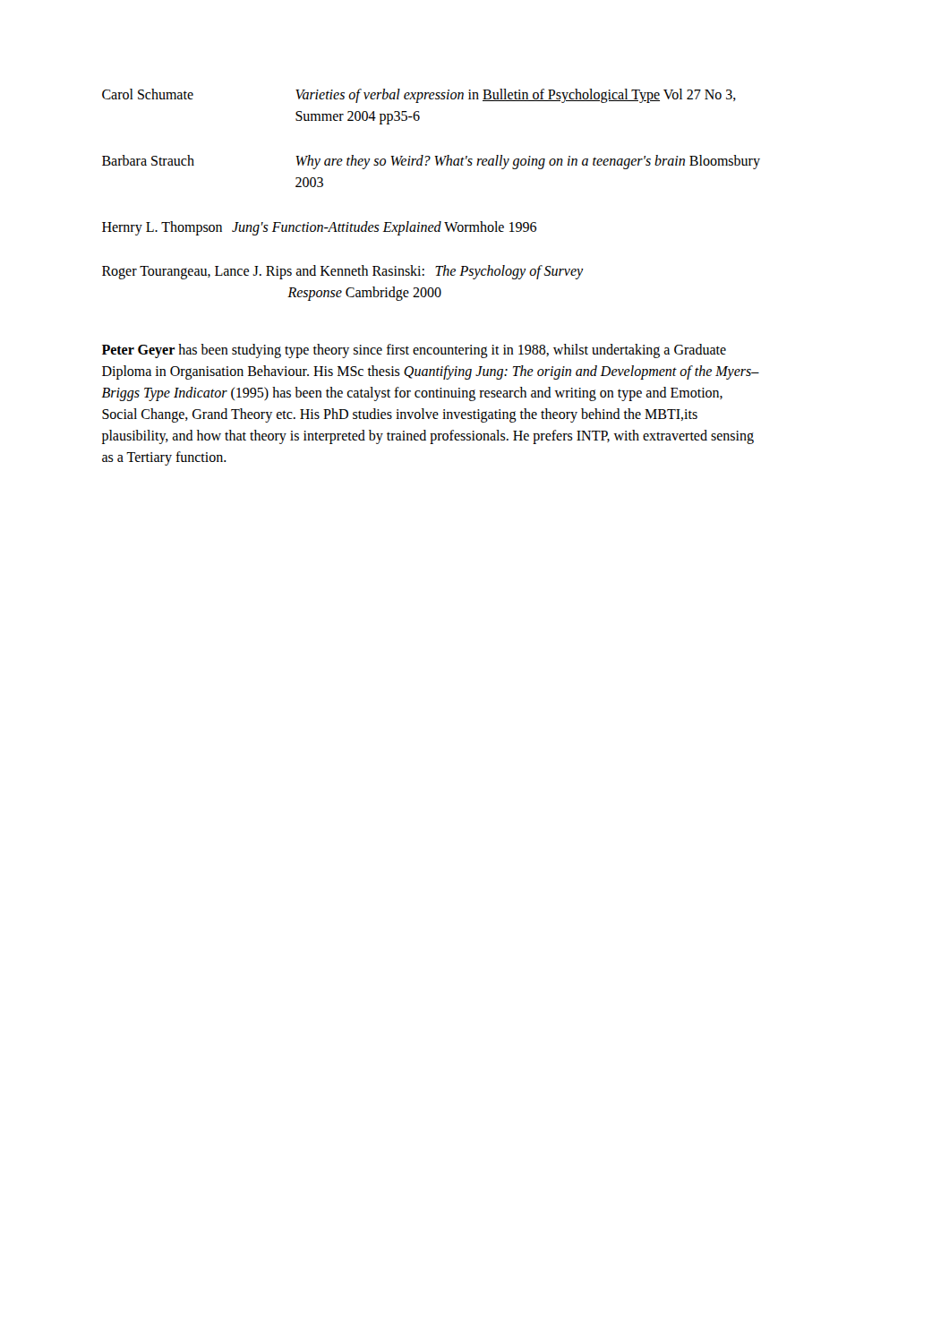Carol Schumate
Varieties of verbal expression in Bulletin of Psychological Type Vol 27 No 3, Summer 2004 pp35-6
Barbara Strauch
Why are they so Weird? What's really going on in a teenager's brain Bloomsbury 2003
Hernry L. Thompson Jung's Function-Attitudes Explained Wormhole 1996
Roger Tourangeau, Lance J. Rips and Kenneth Rasinski: The Psychology of Survey Response Cambridge 2000
Peter Geyer has been studying type theory since first encountering it in 1988, whilst undertaking a Graduate Diploma in Organisation Behaviour. His MSc thesis Quantifying Jung: The origin and Development of the Myers–Briggs Type Indicator (1995) has been the catalyst for continuing research and writing on type and Emotion, Social Change, Grand Theory etc. His PhD studies involve investigating the theory behind the MBTI,its plausibility, and how that theory is interpreted by trained professionals. He prefers INTP, with extraverted sensing as a Tertiary function.